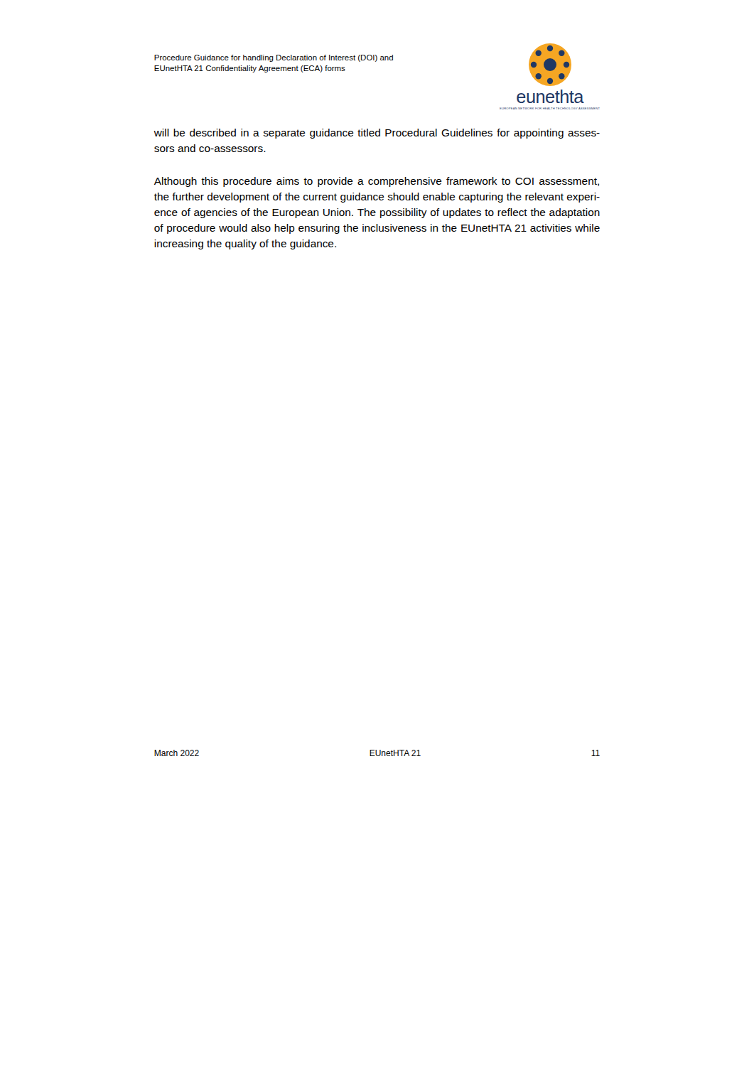Procedure Guidance for handling Declaration of Interest (DOI) and
EUnetHTA 21 Confidentiality Agreement (ECA) forms
eunethta
EUROPEAN NETWORK FOR HEALTH TECHNOLOGY ASSESSMENT
will be described in a separate guidance titled Procedural Guidelines for appointing assessors and co-assessors.
Although this procedure aims to provide a comprehensive framework to COI assessment, the further development of the current guidance should enable capturing the relevant experience of agencies of the European Union. The possibility of updates to reflect the adaptation of procedure would also help ensuring the inclusiveness in the EUnetHTA 21 activities while increasing the quality of the guidance.
March 2022
EUnetHTA 21
11